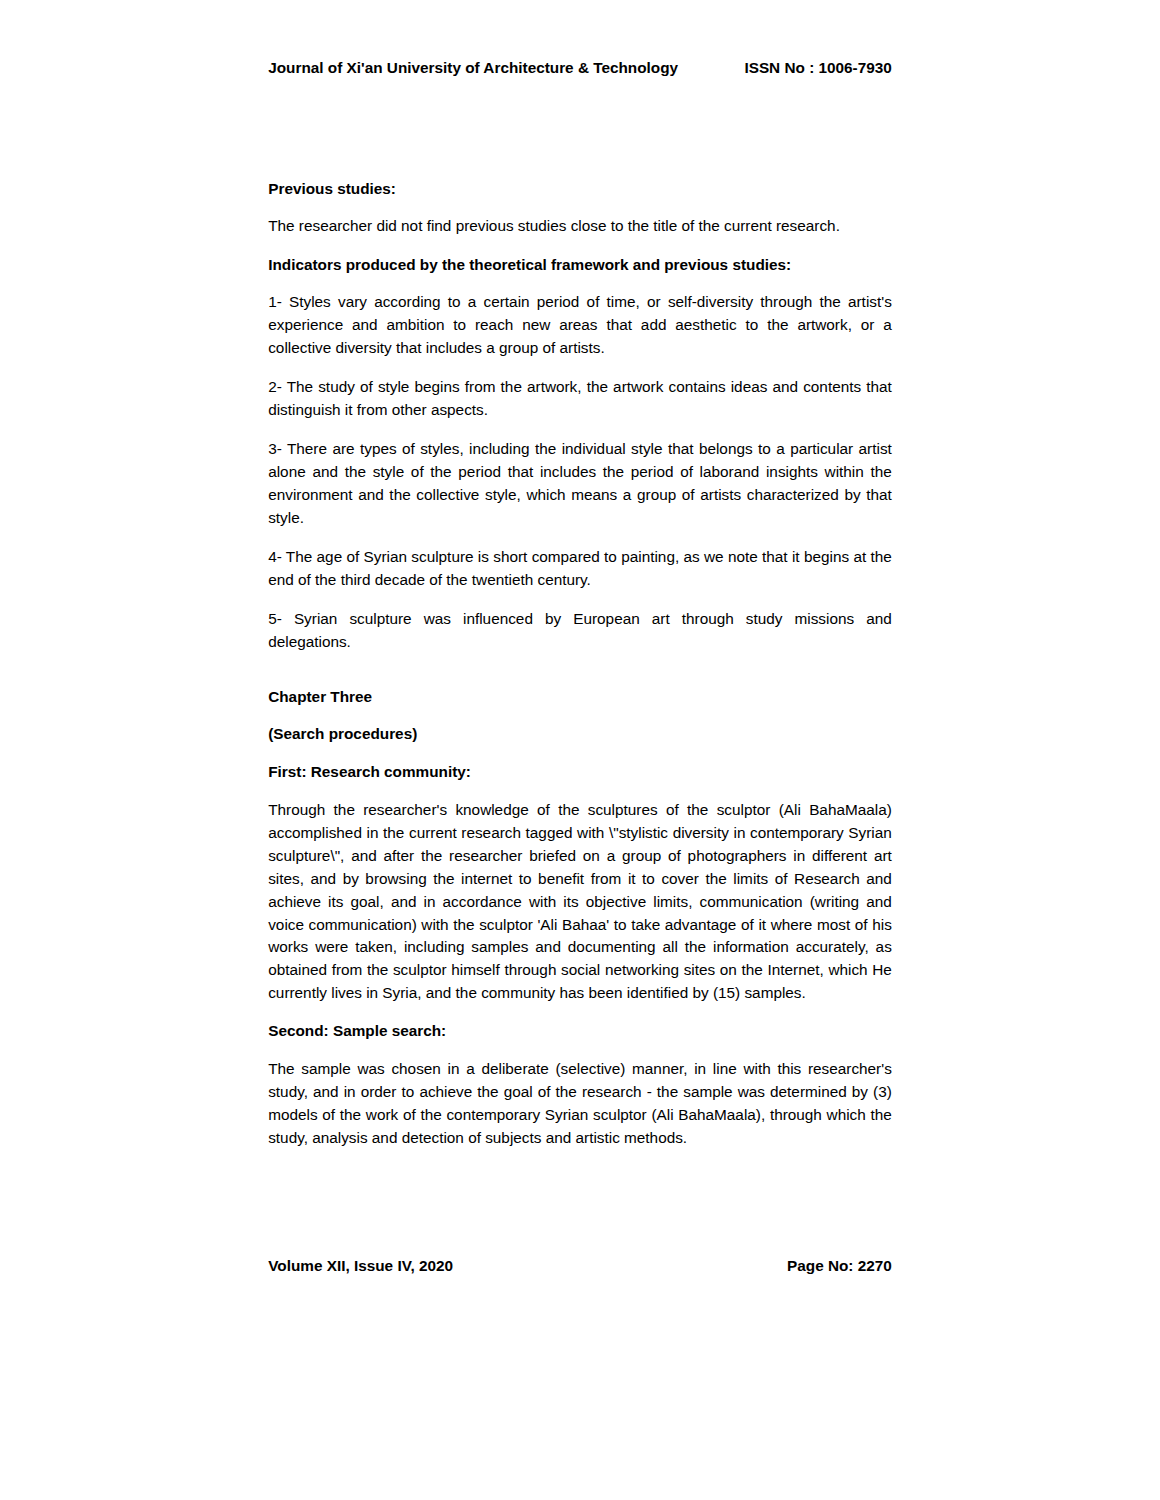Journal of Xi'an University of Architecture & Technology
ISSN No : 1006-7930
Previous studies:
The researcher did not find previous studies close to the title of the current research.
Indicators produced by the theoretical framework and previous studies:
1- Styles vary according to a certain period of time, or self-diversity through the artist's experience and ambition to reach new areas that add aesthetic to the artwork, or a collective diversity that includes a group of artists.
2- The study of style begins from the artwork, the artwork contains ideas and contents that distinguish it from other aspects.
3- There are types of styles, including the individual style that belongs to a particular artist alone and the style of the period that includes the period of laborand insights within the environment and the collective style, which means a group of artists characterized by that style.
4- The age of Syrian sculpture is short compared to painting, as we note that it begins at the end of the third decade of the twentieth century.
5- Syrian sculpture was influenced by European art through study missions and delegations.
Chapter Three
(Search procedures)
First: Research community:
Through the researcher's knowledge of the sculptures of the sculptor (Ali BahaMaala) accomplished in the current research tagged with \"stylistic diversity in contemporary Syrian sculpture\", and after the researcher briefed on a group of photographers in different art sites, and by browsing the internet to benefit from it to cover the limits of Research and achieve its goal, and in accordance with its objective limits, communication (writing and voice communication) with the sculptor 'Ali Bahaa' to take advantage of it where most of his works were taken, including samples and documenting all the information accurately, as obtained from the sculptor himself through social networking sites on the Internet, which He currently lives in Syria, and the community has been identified by (15) samples.
Second: Sample search:
The sample was chosen in a deliberate (selective) manner, in line with this researcher's study, and in order to achieve the goal of the research - the sample was determined by (3) models of the work of the contemporary Syrian sculptor (Ali BahaMaala), through which the study, analysis and detection of subjects and artistic methods.
Volume XII, Issue IV, 2020
Page No: 2270